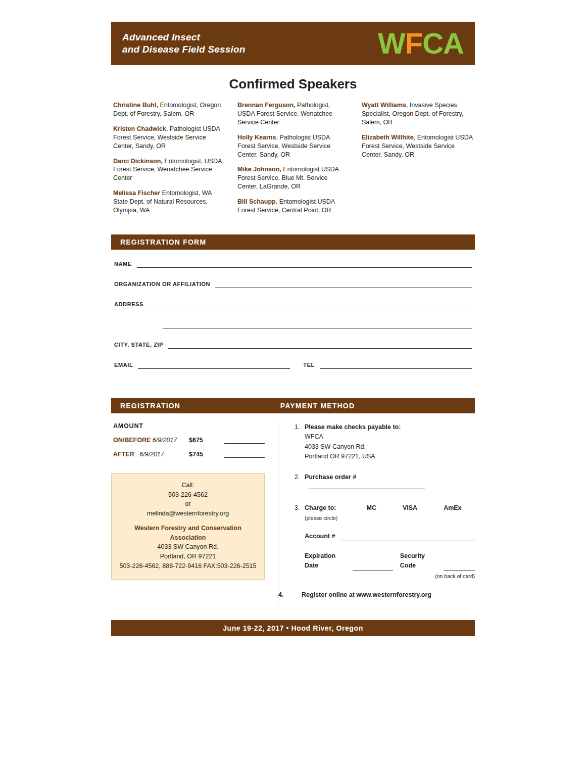Advanced Insect
and Disease Field Session
WFCA
Confirmed Speakers
Christine Buhl, Entomologist, Oregon Dept. of Forestry, Salem, OR
Kristen Chadwick, Pathologist USDA Forest Service, Westside Service Center, Sandy, OR
Darci Dickinson, Entomologist, USDA Forest Service, Wenatchee Service Center
Melissa Fischer Entomologist, WA State Dept. of Natural Resources, Olympia, WA
Brennan Ferguson, Pathologist, USDA Forest Service, Wenatchee Service Center
Holly Kearns, Pathologist USDA Forest Service, Westside Service Center, Sandy, OR
Mike Johnson, Entomologist USDA Forest Service, Blue Mt. Service Center, LaGrande, OR
Bill Schaupp, Entomologist USDA Forest Service, Central Point, OR
Wyatt Williams, Invasive Species Specialist, Oregon Dept. of Forestry, Salem, OR
Elizabeth Willhite, Entomologist USDA Forest Service, Westside Service Center, Sandy, OR
REGISTRATION FORM
Name
Organization or Affiliation
Address
City, State, Zip
Email Tel
REGISTRATION
PAYMENT METHOD
AMOUNT
ON/BEFORE 6/9/2017 $675
AFTER 6/9/2017 $745
Call:
503-226-4562
or
melinda@westernforestry.org Western Forestry and Conservation Association 4033 SW Canyon Rd.
Portland, OR 97221
503-226-4562, 888-722-9416 FAX:503-226-2515
Please make checks payable to:
WFCA
4033 SW Canyon Rd.
Portland OR 97221, USA
Purchase order #
Charge to: MC VISA AmEx
(please circle)
Account #
Expiration Date Security Code
(on back of card)
4. Register online at www.westernforestry.org
June 19-22, 2017 • Hood River, Oregon